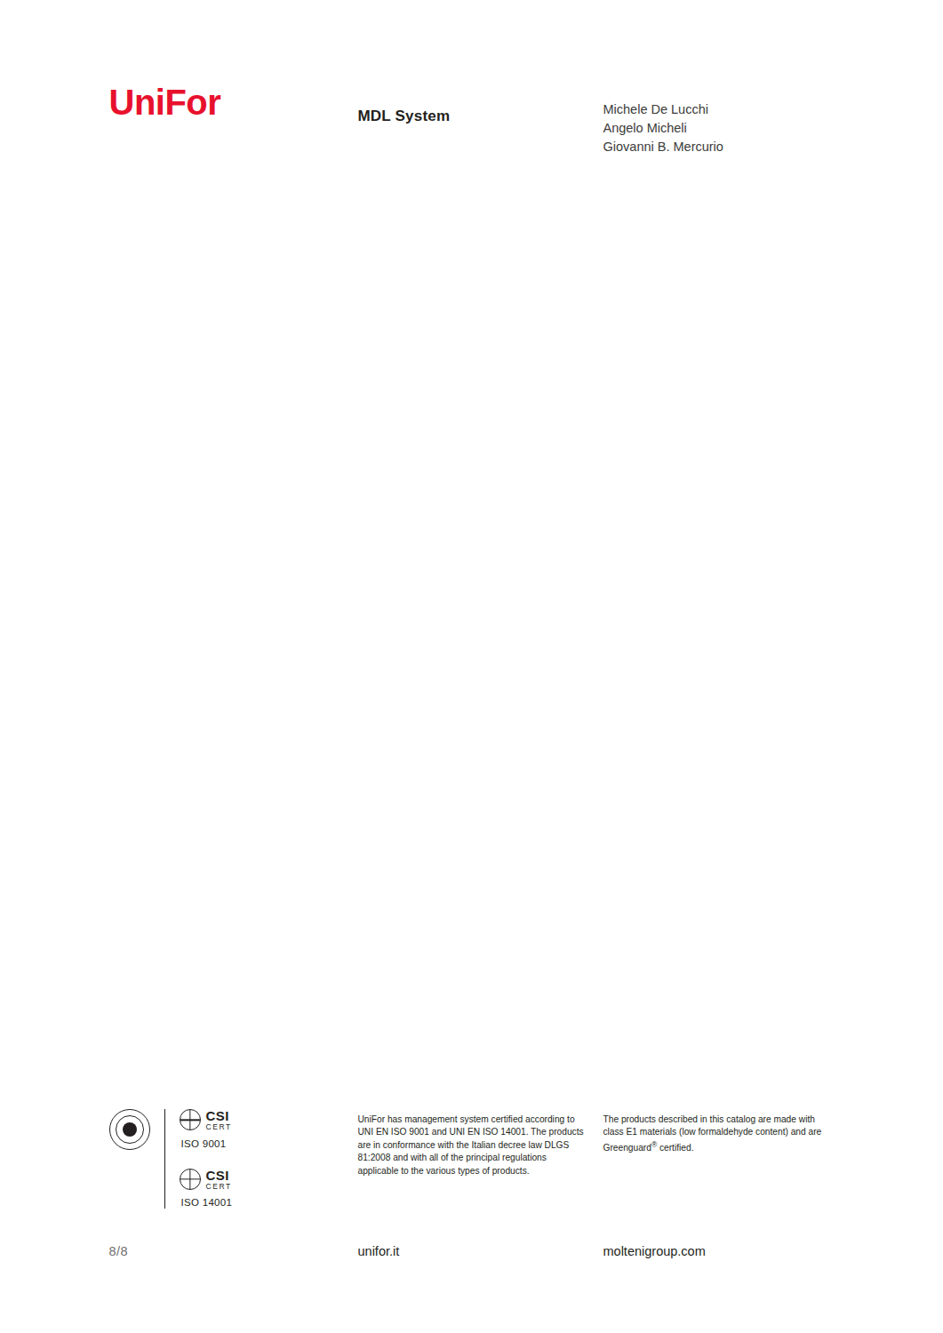UniFor
MDL System
Michele De Lucchi
Angelo Micheli
Giovanni B. Mercurio
CSI CERT
ISO 9001
CSI CERT
ISO 14001
UniFor has management system certified according to UNI EN ISO 9001 and UNI EN ISO 14001. The products are in conformance with the Italian decree law DLGS 81:2008 and with all of the principal regulations applicable to the various types of products.
The products described in this catalog are made with class E1 materials (low formaldehyde content) and are Greenguard® certified.
8/8
unifor.it
moltenigroup.com